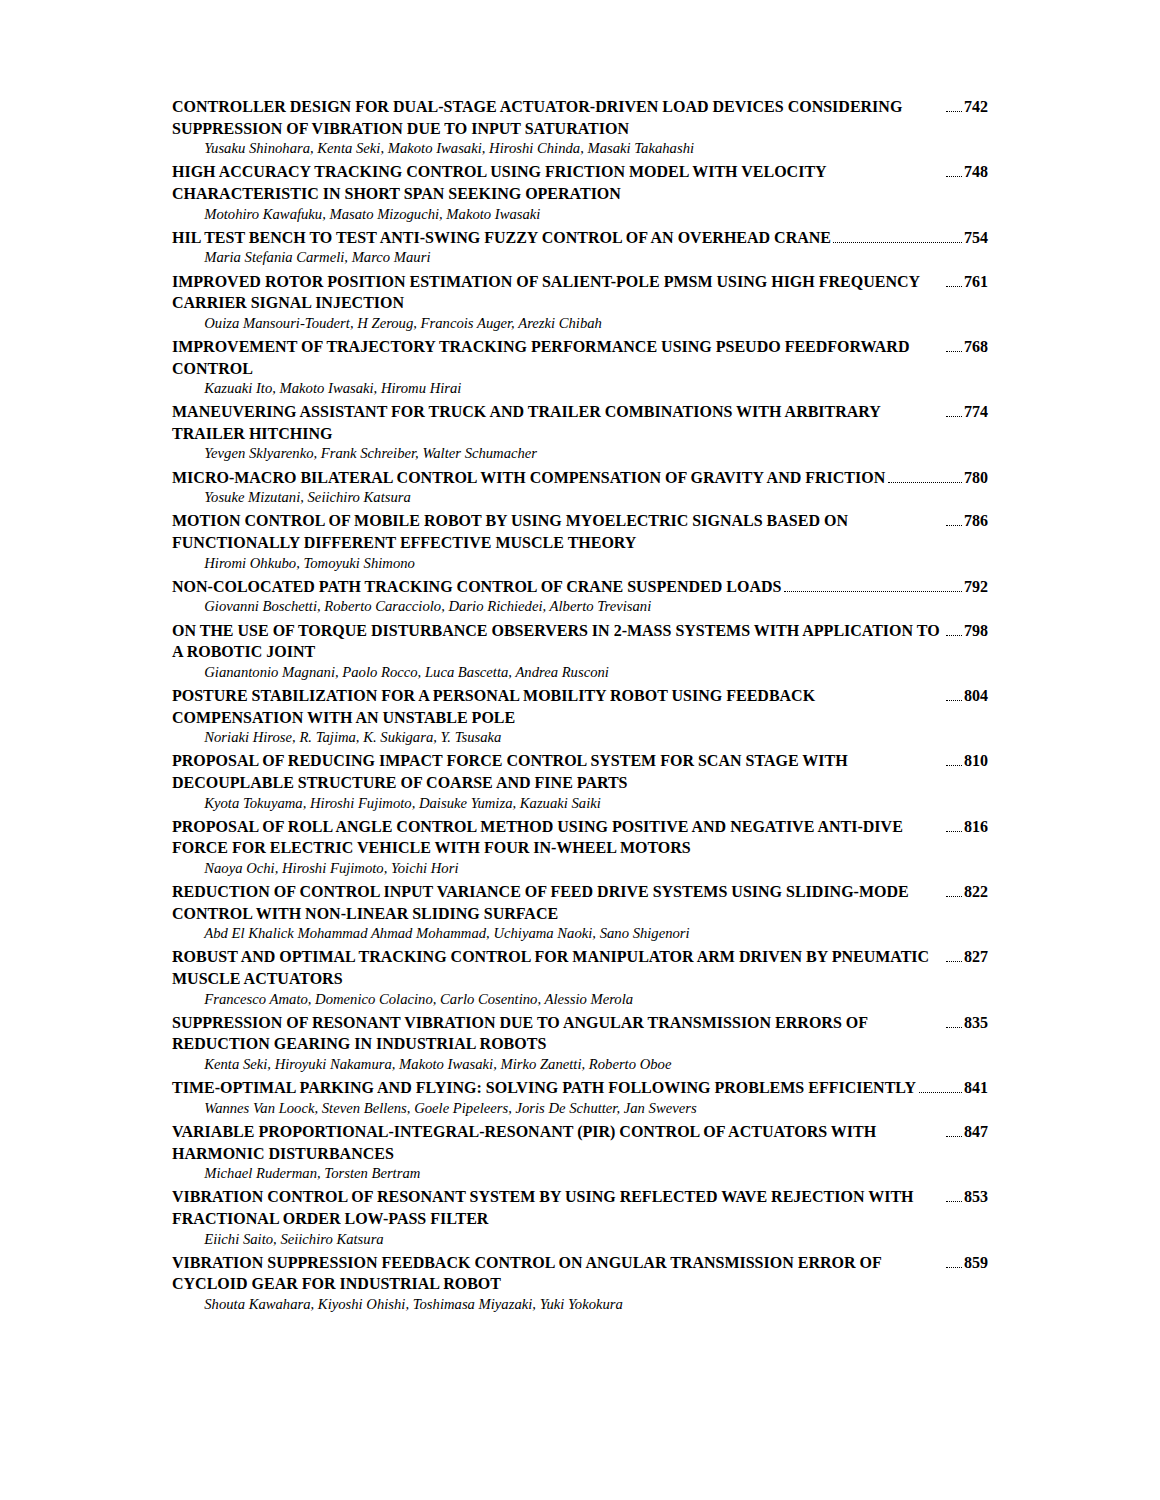Controller Design for Dual-Stage Actuator-Driven Load Devices Considering Suppression of Vibration Due to Input Saturation 742 Yusaku Shinohara, Kenta Seki, Makoto Iwasaki, Hiroshi Chinda, Masaki Takahashi
High Accuracy Tracking Control Using Friction Model with Velocity Characteristic in Short Span Seeking Operation 748 Motohiro Kawafuku, Masato Mizoguchi, Makoto Iwasaki
HIL Test Bench to Test Anti-Swing Fuzzy Control of an Overhead Crane 754 Maria Stefania Carmeli, Marco Mauri
Improved Rotor Position Estimation of Salient-Pole PMSM Using High Frequency Carrier Signal Injection 761 Ouiza Mansouri-Toudert, H Zeroug, Francois Auger, Arezki Chibah
Improvement of Trajectory Tracking Performance Using Pseudo Feedforward Control 768 Kazuaki Ito, Makoto Iwasaki, Hiromu Hirai
Maneuvering Assistant for Truck and Trailer Combinations with Arbitrary Trailer Hitching 774 Yevgen Sklyarenko, Frank Schreiber, Walter Schumacher
Micro-Macro Bilateral Control with Compensation of Gravity and Friction 780 Yosuke Mizutani, Seiichiro Katsura
Motion Control of Mobile Robot by Using Myoelectric Signals Based on Functionally Different Effective Muscle Theory 786 Hiromi Ohkubo, Tomoyuki Shimono
Non-Colocated Path Tracking Control of Crane Suspended Loads 792 Giovanni Boschetti, Roberto Caracciolo, Dario Richiedei, Alberto Trevisani
On the Use of Torque Disturbance Observers in 2-Mass Systems with Application to a Robotic Joint 798 Gianantonio Magnani, Paolo Rocco, Luca Bascetta, Andrea Rusconi
Posture Stabilization for a Personal Mobility Robot Using Feedback Compensation with an Unstable Pole 804 Noriaki Hirose, R. Tajima, K. Sukigara, Y. Tsusaka
Proposal of Reducing Impact Force Control System for Scan Stage with Decouplable Structure of Coarse and Fine Parts 810 Kyota Tokuyama, Hiroshi Fujimoto, Daisuke Yumiza, Kazuaki Saiki
Proposal of Roll Angle Control Method Using Positive and Negative Anti-Dive Force for Electric Vehicle with Four In-Wheel Motors 816 Naoya Ochi, Hiroshi Fujimoto, Yoichi Hori
Reduction of Control Input Variance of Feed Drive Systems Using Sliding-Mode Control with Non-Linear Sliding Surface 822 Abd El Khalick Mohammad Ahmad Mohammad, Uchiyama Naoki, Sano Shigenori
Robust and Optimal Tracking Control for Manipulator Arm Driven by Pneumatic Muscle Actuators 827 Francesco Amato, Domenico Colacino, Carlo Cosentino, Alessio Merola
Suppression of Resonant Vibration Due to Angular Transmission Errors of Reduction Gearing in Industrial Robots 835 Kenta Seki, Hiroyuki Nakamura, Makoto Iwasaki, Mirko Zanetti, Roberto Oboe
Time-Optimal Parking and Flying: Solving Path Following Problems Efficiently 841 Wannes Van Loock, Steven Bellens, Goele Pipeleers, Joris De Schutter, Jan Swevers
Variable Proportional-Integral-Resonant (PIR) Control of Actuators with Harmonic Disturbances 847 Michael Ruderman, Torsten Bertram
Vibration Control of Resonant System by Using Reflected Wave Rejection with Fractional Order Low-Pass Filter 853 Eiichi Saito, Seiichiro Katsura
Vibration Suppression Feedback Control on Angular Transmission Error of Cycloid Gear for Industrial Robot 859 Shouta Kawahara, Kiyoshi Ohishi, Toshimasa Miyazaki, Yuki Yokokura